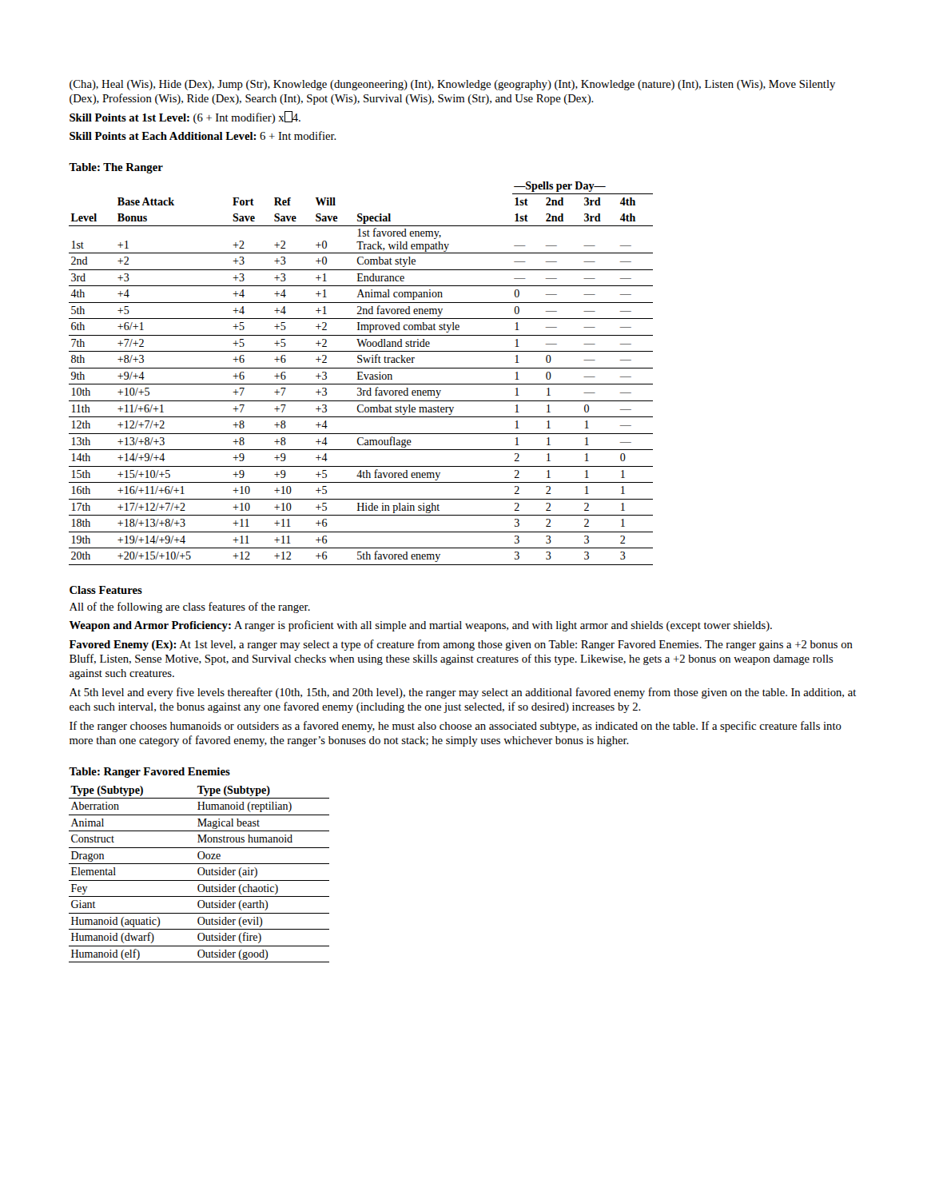(Cha), Heal (Wis), Hide (Dex), Jump (Str), Knowledge (dungeoneering) (Int), Knowledge (geography) (Int), Knowledge (nature) (Int), Listen (Wis), Move Silently (Dex), Profession (Wis), Ride (Dex), Search (Int), Spot (Wis), Survival (Wis), Swim (Str), and Use Rope (Dex).
Skill Points at 1st Level: (6 + Int modifier) x 4.
Skill Points at Each Additional Level: 6 + Int modifier.
Table: The Ranger
| | | | | | | —Spells per Day— |
| --- | --- | --- | --- | --- | --- | --- |
| | Base Attack | Fort | Ref | Will | | 1st | 2nd | 3rd | 4th |
| Level | Bonus | Save | Save | Save | Special | 1st | 2nd | 3rd | 4th |
| 1st | +1 | +2 | +2 | +0 | 1st favored enemy, Track, wild empathy | — | — | — | — |
| 2nd | +2 | +3 | +3 | +0 | Combat style | — | — | — | — |
| 3rd | +3 | +3 | +3 | +1 | Endurance | — | — | — | — |
| 4th | +4 | +4 | +4 | +1 | Animal companion | 0 | — | — | — |
| 5th | +5 | +4 | +4 | +1 | 2nd favored enemy | 0 | — | — | — |
| 6th | +6/+1 | +5 | +5 | +2 | Improved combat style | 1 | — | — | — |
| 7th | +7/+2 | +5 | +5 | +2 | Woodland stride | 1 | — | — | — |
| 8th | +8/+3 | +6 | +6 | +2 | Swift tracker | 1 | 0 | — | — |
| 9th | +9/+4 | +6 | +6 | +3 | Evasion | 1 | 0 | — | — |
| 10th | +10/+5 | +7 | +7 | +3 | 3rd favored enemy | 1 | 1 | — | — |
| 11th | +11/+6/+1 | +7 | +7 | +3 | Combat style mastery | 1 | 1 | 0 | — |
| 12th | +12/+7/+2 | +8 | +8 | +4 | | 1 | 1 | 1 | — |
| 13th | +13/+8/+3 | +8 | +8 | +4 | Camouflage | 1 | 1 | 1 | — |
| 14th | +14/+9/+4 | +9 | +9 | +4 | | 2 | 1 | 1 | 0 |
| 15th | +15/+10/+5 | +9 | +9 | +5 | 4th favored enemy | 2 | 1 | 1 | 1 |
| 16th | +16/+11/+6/+1 | +10 | +10 | +5 | | 2 | 2 | 1 | 1 |
| 17th | +17/+12/+7/+2 | +10 | +10 | +5 | Hide in plain sight | 2 | 2 | 2 | 1 |
| 18th | +18/+13/+8/+3 | +11 | +11 | +6 | | 3 | 2 | 2 | 1 |
| 19th | +19/+14/+9/+4 | +11 | +11 | +6 | | 3 | 3 | 3 | 2 |
| 20th | +20/+15/+10/+5 | +12 | +12 | +6 | 5th favored enemy | 3 | 3 | 3 | 3 |
Class Features
All of the following are class features of the ranger.
Weapon and Armor Proficiency: A ranger is proficient with all simple and martial weapons, and with light armor and shields (except tower shields).
Favored Enemy (Ex): At 1st level, a ranger may select a type of creature from among those given on Table: Ranger Favored Enemies. The ranger gains a +2 bonus on Bluff, Listen, Sense Motive, Spot, and Survival checks when using these skills against creatures of this type. Likewise, he gets a +2 bonus on weapon damage rolls against such creatures.
At 5th level and every five levels thereafter (10th, 15th, and 20th level), the ranger may select an additional favored enemy from those given on the table. In addition, at each such interval, the bonus against any one favored enemy (including the one just selected, if so desired) increases by 2.
If the ranger chooses humanoids or outsiders as a favored enemy, he must also choose an associated subtype, as indicated on the table. If a specific creature falls into more than one category of favored enemy, the ranger’s bonuses do not stack; he simply uses whichever bonus is higher.
Table: Ranger Favored Enemies
| Type (Subtype) | Type (Subtype) |
| --- | --- |
| Aberration | Humanoid (reptilian) |
| Animal | Magical beast |
| Construct | Monstrous humanoid |
| Dragon | Ooze |
| Elemental | Outsider (air) |
| Fey | Outsider (chaotic) |
| Giant | Outsider (earth) |
| Humanoid (aquatic) | Outsider (evil) |
| Humanoid (dwarf) | Outsider (fire) |
| Humanoid (elf) | Outsider (good) |